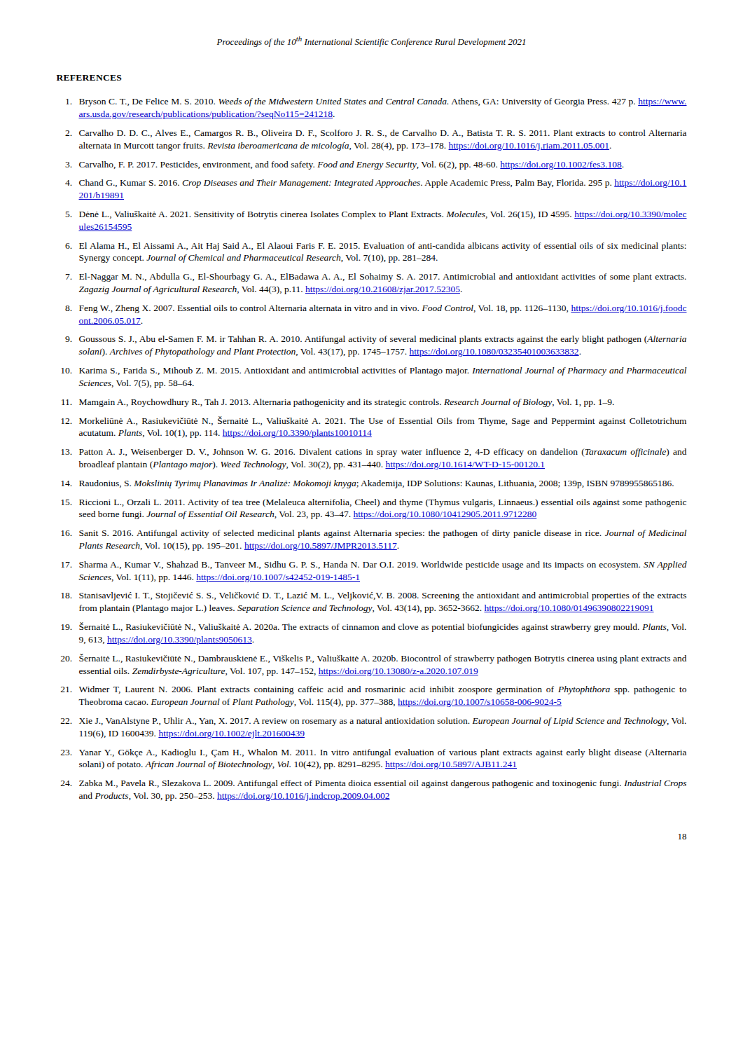Proceedings of the 10th International Scientific Conference Rural Development 2021
References
Bryson C. T., De Felice M. S. 2010. Weeds of the Midwestern United States and Central Canada. Athens, GA: University of Georgia Press. 427 p. https://www.ars.usda.gov/research/publications/publication/?seqNo115=241218.
Carvalho D. D. C., Alves E., Camargos R. B., Oliveira D. F., Scolforo J. R. S., de Carvalho D. A., Batista T. R. S. 2011. Plant extracts to control Alternaria alternata in Murcott tangor fruits. Revista iberoamericana de micología, Vol. 28(4), pp. 173–178. https://doi.org/10.1016/j.riam.2011.05.001.
Carvalho, F. P. 2017. Pesticides, environment, and food safety. Food and Energy Security, Vol. 6(2), pp. 48-60. https://doi.org/10.1002/fes3.108.
Chand G., Kumar S. 2016. Crop Diseases and Their Management: Integrated Approaches. Apple Academic Press, Palm Bay, Florida. 295 p. https://doi.org/10.1201/b19891
Dėnė L., Valiuškaitė A. 2021. Sensitivity of Botrytis cinerea Isolates Complex to Plant Extracts. Molecules, Vol. 26(15), ID 4595. https://doi.org/10.3390/molecules26154595
El Alama H., El Aissami A., Ait Haj Said A., El Alaoui Faris F. E. 2015. Evaluation of anti-candida albicans activity of essential oils of six medicinal plants: Synergy concept. Journal of Chemical and Pharmaceutical Research, Vol. 7(10), pp. 281–284.
El-Naggar M. N., Abdulla G., El-Shourbagy G. A., ElBadawa A. A., El Sohaimy S. A. 2017. Antimicrobial and antioxidant activities of some plant extracts. Zagazig Journal of Agricultural Research, Vol. 44(3), p.11. https://doi.org/10.21608/zjar.2017.52305.
Feng W., Zheng X. 2007. Essential oils to control Alternaria alternata in vitro and in vivo. Food Control, Vol. 18, pp. 1126–1130, https://doi.org/10.1016/j.foodcont.2006.05.017.
Goussous S. J., Abu el-Samen F. M. ir Tahhan R. A. 2010. Antifungal activity of several medicinal plants extracts against the early blight pathogen (Alternaria solani). Archives of Phytopathology and Plant Protection, Vol. 43(17), pp. 1745–1757. https://doi.org/10.1080/03235401003633832.
Karima S., Farida S., Mihoub Z. M. 2015. Antioxidant and antimicrobial activities of Plantago major. International Journal of Pharmacy and Pharmaceutical Sciences, Vol. 7(5), pp. 58–64.
Mamgain A., Roychowdhury R., Tah J. 2013. Alternaria pathogenicity and its strategic controls. Research Journal of Biology, Vol. 1, pp. 1–9.
Morkeliūnė A., Rasiukevičiūtė N., Šernaitė L., Valiuškaitė A. 2021. The Use of Essential Oils from Thyme, Sage and Peppermint against Colletotrichum acutatum. Plants, Vol. 10(1), pp. 114. https://doi.org/10.3390/plants10010114
Patton A. J., Weisenberger D. V., Johnson W. G. 2016. Divalent cations in spray water influence 2, 4-D efficacy on dandelion (Taraxacum officinale) and broadleaf plantain (Plantago major). Weed Technology, Vol. 30(2), pp. 431–440. https://doi.org/10.1614/WT-D-15-00120.1
Raudonius, S. Mokslinių Tyrimų Planavimas Ir Analizė: Mokomoji knyga; Akademija, IDP Solutions: Kaunas, Lithuania, 2008; 139p, ISBN 9789955865186.
Riccioni L., Orzali L. 2011. Activity of tea tree (Melaleuca alternifolia, Cheel) and thyme (Thymus vulgaris, Linnaeus.) essential oils against some pathogenic seed borne fungi. Journal of Essential Oil Research, Vol. 23, pp. 43–47. https://doi.org/10.1080/10412905.2011.9712280
Sanit S. 2016. Antifungal activity of selected medicinal plants against Alternaria species: the pathogen of dirty panicle disease in rice. Journal of Medicinal Plants Research, Vol. 10(15), pp. 195–201. https://doi.org/10.5897/JMPR2013.5117.
Sharma A., Kumar V., Shahzad B., Tanveer M., Sidhu G. P. S., Handa N. Dar O.I. 2019. Worldwide pesticide usage and its impacts on ecosystem. SN Applied Sciences, Vol. 1(11), pp. 1446. https://doi.org/10.1007/s42452-019-1485-1
Stanisavljević I. T., Stojičević S. S., Veličković D. T., Lazić M. L., Veljković,V. B. 2008. Screening the antioxidant and antimicrobial properties of the extracts from plantain (Plantago major L.) leaves. Separation Science and Technology, Vol. 43(14), pp. 3652-3662. https://doi.org/10.1080/01496390802219091
Šernaitė L., Rasiukevičiūtė N., Valiuškaitė A. 2020a. The extracts of cinnamon and clove as potential biofungicides against strawberry grey mould. Plants, Vol. 9, 613, https://doi.org/10.3390/plants9050613.
Šernaitė L., Rasiukevičiūtė N., Dambrauskienė E., Viškelis P., Valiuškaitė A. 2020b. Biocontrol of strawberry pathogen Botrytis cinerea using plant extracts and essential oils. Zemdirbyste-Agriculture, Vol. 107, pp. 147–152, https://doi.org/10.13080/z-a.2020.107.019
Widmer T, Laurent N. 2006. Plant extracts containing caffeic acid and rosmarinic acid inhibit zoospore germination of Phytophthora spp. pathogenic to Theobroma cacao. European Journal of Plant Pathology, Vol. 115(4), pp. 377–388, https://doi.org/10.1007/s10658-006-9024-5
Xie J., VanAlstyne P., Uhlir A., Yan, X. 2017. A review on rosemary as a natural antioxidation solution. European Journal of Lipid Science and Technology, Vol. 119(6), ID 1600439. https://doi.org/10.1002/ejlt.201600439
Yanar Y., Gökçe A., Kadioglu I., Çam H., Whalon M. 2011. In vitro antifungal evaluation of various plant extracts against early blight disease (Alternaria solani) of potato. African Journal of Biotechnology, Vol. 10(42), pp. 8291–8295. https://doi.org/10.5897/AJB11.241
Zabka M., Pavela R., Slezakova L. 2009. Antifungal effect of Pimenta dioica essential oil against dangerous pathogenic and toxinogenic fungi. Industrial Crops and Products, Vol. 30, pp. 250–253. https://doi.org/10.1016/j.indcrop.2009.04.002
18